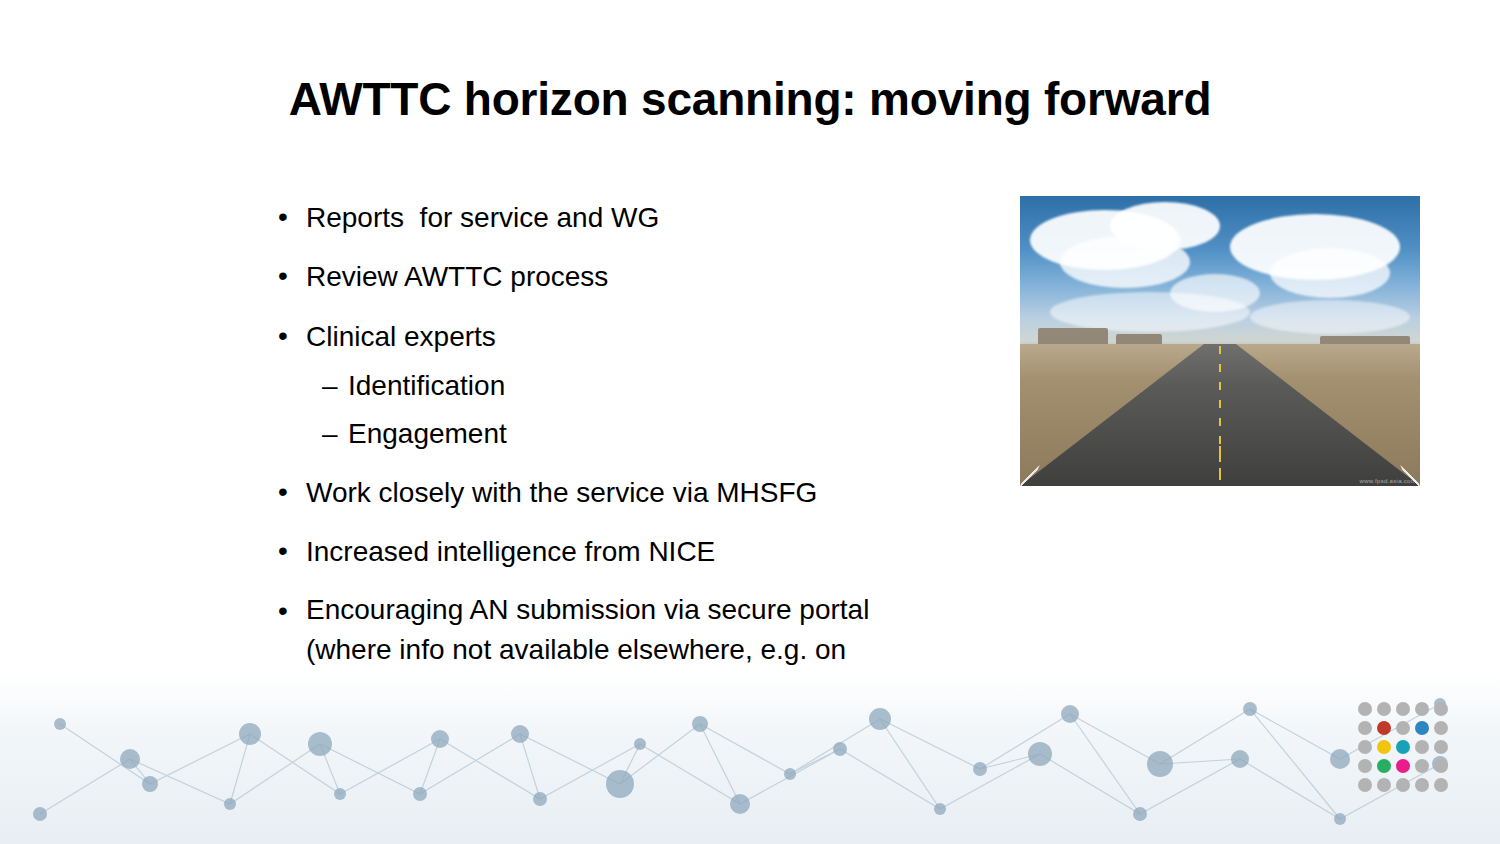AWTTC horizon scanning: moving forward
Reports for service and WG
Review AWTTC process
Clinical experts
Identification
Engagement
Work closely with the service via MHSFG
Increased intelligence from NICE
Encouraging AN submission via secure portal (where info not available elsewhere, e.g. on UK PharmaScan)
www.fpsd.asia.com